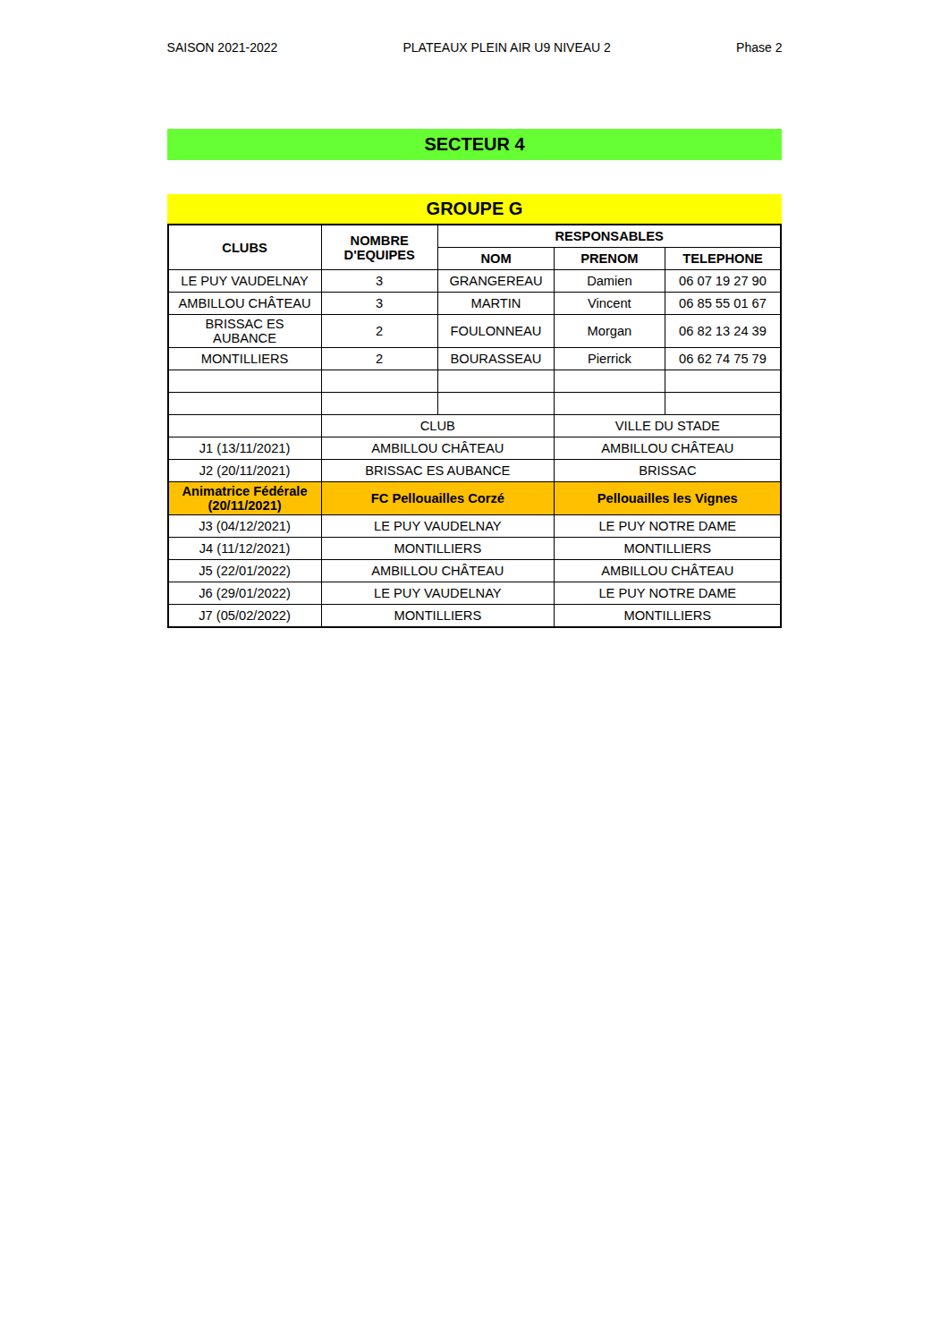SAISON 2021-2022
PLATEAUX PLEIN AIR U9 NIVEAU 2
Phase 2
SECTEUR 4
GROUPE G
| CLUBS | NOMBRE D'EQUIPES | RESPONSABLES |
| --- | --- | --- |
| NOM | PRENOM | TELEPHONE |
| LE PUY VAUDELNAY | 3 | GRANGEREAU | Damien | 06 07 19 27 90 |
| AMBILLOU CHÂTEAU | 3 | MARTIN | Vincent | 06 85 55 01 67 |
| BRISSAC ES AUBANCE | 2 | FOULONNEAU | Morgan | 06 82 13 24 39 |
| MONTILLIERS | 2 | BOURASSEAU | Pierrick | 06 62 74 75 79 |
| | CLUB | VILLE DU STADE |
| J1 (13/11/2021) | AMBILLOU CHÂTEAU | AMBILLOU CHÂTEAU |
| J2 (20/11/2021) | BRISSAC ES AUBANCE | BRISSAC |
| Animatrice Fédérale (20/11/2021) | FC Pellouailles Corzé | Pellouailles les Vignes |
| J3 (04/12/2021) | LE PUY VAUDELNAY | LE PUY NOTRE DAME |
| J4 (11/12/2021) | MONTILLIERS | MONTILLIERS |
| J5 (22/01/2022) | AMBILLOU CHÂTEAU | AMBILLOU CHÂTEAU |
| J6 (29/01/2022) | LE PUY VAUDELNAY | LE PUY NOTRE DAME |
| J7 (05/02/2022) | MONTILLIERS | MONTILLIERS |